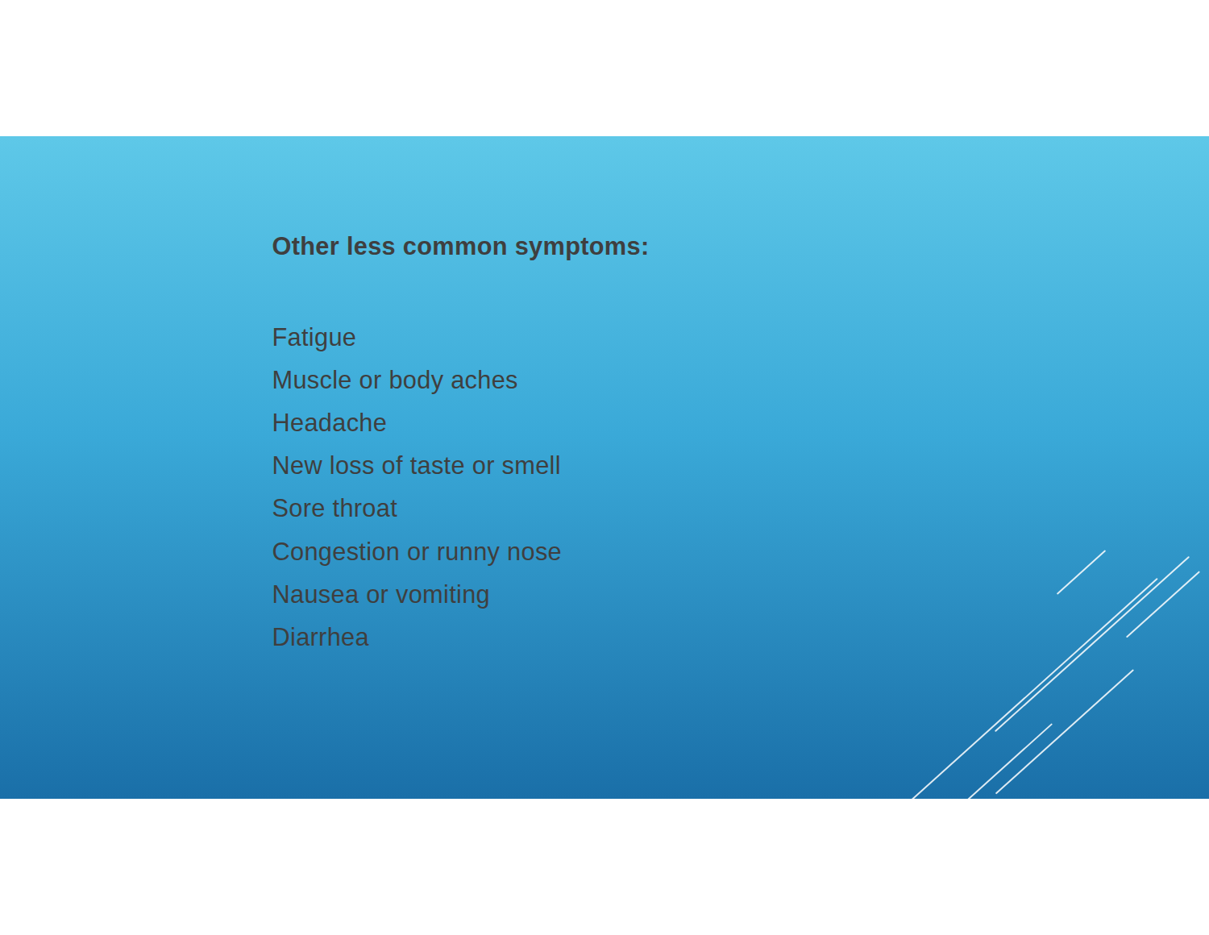Other less common symptoms:
Fatigue
Muscle or body aches
Headache
New loss of taste or smell
Sore throat
Congestion or runny nose
Nausea or vomiting
Diarrhea